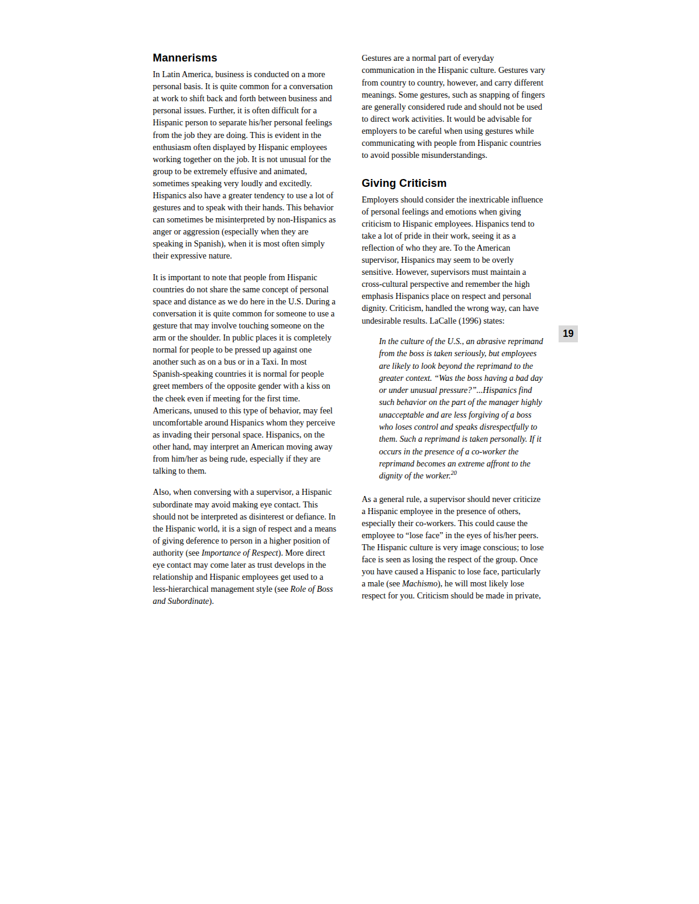19
Mannerisms
In Latin America, business is conducted on a more personal basis. It is quite common for a conversation at work to shift back and forth between business and personal issues. Further, it is often difficult for a Hispanic person to separate his/her personal feelings from the job they are doing. This is evident in the enthusiasm often displayed by Hispanic employees working together on the job. It is not unusual for the group to be extremely effusive and animated, sometimes speaking very loudly and excitedly. Hispanics also have a greater tendency to use a lot of gestures and to speak with their hands. This behavior can sometimes be misinterpreted by non-Hispanics as anger or aggression (especially when they are speaking in Spanish), when it is most often simply their expressive nature.
It is important to note that people from Hispanic countries do not share the same concept of personal space and distance as we do here in the U.S. During a conversation it is quite common for someone to use a gesture that may involve touching someone on the arm or the shoulder. In public places it is completely normal for people to be pressed up against one another such as on a bus or in a Taxi. In most Spanish-speaking countries it is normal for people greet members of the opposite gender with a kiss on the cheek even if meeting for the first time. Americans, unused to this type of behavior, may feel uncomfortable around Hispanics whom they perceive as invading their personal space. Hispanics, on the other hand, may interpret an American moving away from him/her as being rude, especially if they are talking to them.
Also, when conversing with a supervisor, a Hispanic subordinate may avoid making eye contact. This should not be interpreted as disinterest or defiance. In the Hispanic world, it is a sign of respect and a means of giving deference to person in a higher position of authority (see Importance of Respect). More direct eye contact may come later as trust develops in the relationship and Hispanic employees get used to a less-hierarchical management style (see Role of Boss and Subordinate).
Gestures are a normal part of everyday communication in the Hispanic culture. Gestures vary from country to country, however, and carry different meanings. Some gestures, such as snapping of fingers are generally considered rude and should not be used to direct work activities. It would be advisable for employers to be careful when using gestures while communicating with people from Hispanic countries to avoid possible misunderstandings.
Giving Criticism
Employers should consider the inextricable influence of personal feelings and emotions when giving criticism to Hispanic employees. Hispanics tend to take a lot of pride in their work, seeing it as a reflection of who they are. To the American supervisor, Hispanics may seem to be overly sensitive. However, supervisors must maintain a cross-cultural perspective and remember the high emphasis Hispanics place on respect and personal dignity. Criticism, handled the wrong way, can have undesirable results. LaCalle (1996) states:
In the culture of the U.S., an abrasive reprimand from the boss is taken seriously, but employees are likely to look beyond the reprimand to the greater context. “Was the boss having a bad day or under unusual pressure?”...Hispanics find such behavior on the part of the manager highly unacceptable and are less forgiving of a boss who loses control and speaks disrespectfully to them. Such a reprimand is taken personally. If it occurs in the presence of a co-worker the reprimand becomes an extreme affront to the dignity of the worker.20
As a general rule, a supervisor should never criticize a Hispanic employee in the presence of others, especially their co-workers. This could cause the employee to “lose face” in the eyes of his/her peers. The Hispanic culture is very image conscious; to lose face is seen as losing the respect of the group. Once you have caused a Hispanic to lose face, particularly a male (see Machismo), he will most likely lose respect for you. Criticism should be made in private,